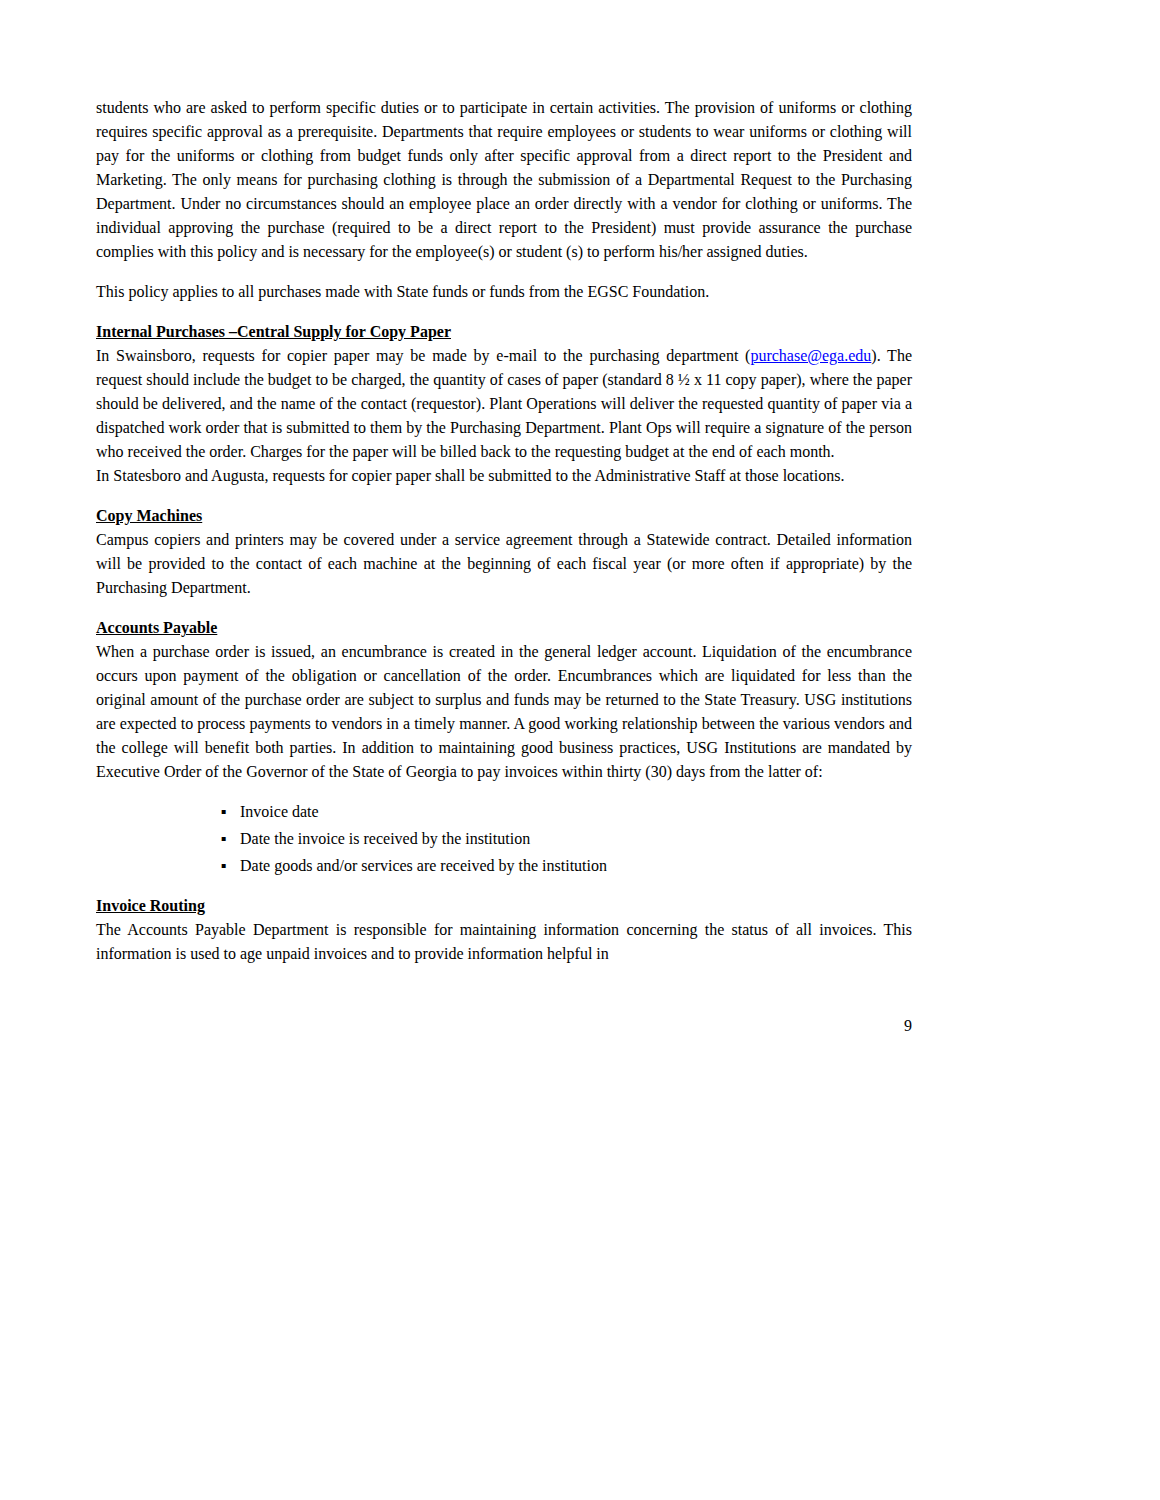students who are asked to perform specific duties or to participate in certain activities. The provision of uniforms or clothing requires specific approval as a prerequisite. Departments that require employees or students to wear uniforms or clothing will pay for the uniforms or clothing from budget funds only after specific approval from a direct report to the President and Marketing. The only means for purchasing clothing is through the submission of a Departmental Request to the Purchasing Department. Under no circumstances should an employee place an order directly with a vendor for clothing or uniforms. The individual approving the purchase (required to be a direct report to the President) must provide assurance the purchase complies with this policy and is necessary for the employee(s) or student (s) to perform his/her assigned duties.
This policy applies to all purchases made with State funds or funds from the EGSC Foundation.
Internal Purchases –Central Supply for Copy Paper
In Swainsboro, requests for copier paper may be made by e-mail to the purchasing department (purchase@ega.edu). The request should include the budget to be charged, the quantity of cases of paper (standard 8 ½ x 11 copy paper), where the paper should be delivered, and the name of the contact (requestor). Plant Operations will deliver the requested quantity of paper via a dispatched work order that is submitted to them by the Purchasing Department. Plant Ops will require a signature of the person who received the order. Charges for the paper will be billed back to the requesting budget at the end of each month.
In Statesboro and Augusta, requests for copier paper shall be submitted to the Administrative Staff at those locations.
Copy Machines
Campus copiers and printers may be covered under a service agreement through a Statewide contract. Detailed information will be provided to the contact of each machine at the beginning of each fiscal year (or more often if appropriate) by the Purchasing Department.
Accounts Payable
When a purchase order is issued, an encumbrance is created in the general ledger account. Liquidation of the encumbrance occurs upon payment of the obligation or cancellation of the order. Encumbrances which are liquidated for less than the original amount of the purchase order are subject to surplus and funds may be returned to the State Treasury. USG institutions are expected to process payments to vendors in a timely manner. A good working relationship between the various vendors and the college will benefit both parties. In addition to maintaining good business practices, USG Institutions are mandated by Executive Order of the Governor of the State of Georgia to pay invoices within thirty (30) days from the latter of:
Invoice date
Date the invoice is received by the institution
Date goods and/or services are received by the institution
Invoice Routing
The Accounts Payable Department is responsible for maintaining information concerning the status of all invoices. This information is used to age unpaid invoices and to provide information helpful in
9